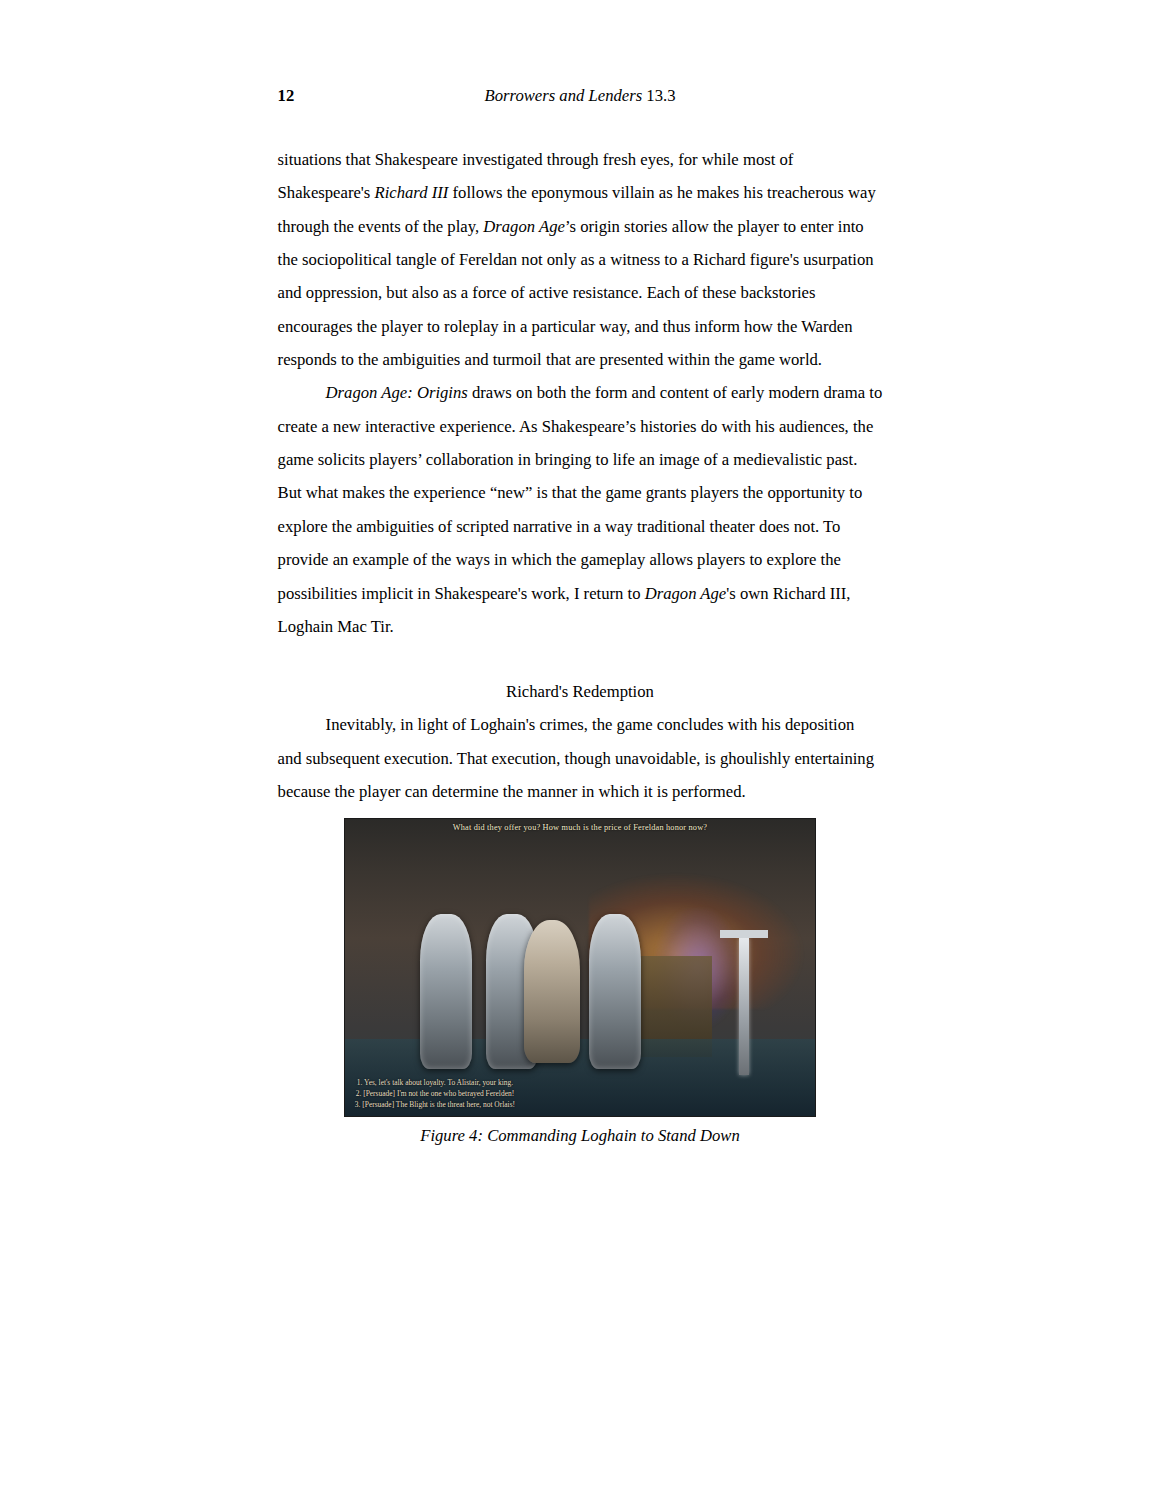12
Borrowers and Lenders 13.3
situations that Shakespeare investigated through fresh eyes, for while most of Shakespeare's Richard III follows the eponymous villain as he makes his treacherous way through the events of the play, Dragon Age’s origin stories allow the player to enter into the sociopolitical tangle of Fereldan not only as a witness to a Richard figure's usurpation and oppression, but also as a force of active resistance. Each of these backstories encourages the player to roleplay in a particular way, and thus inform how the Warden responds to the ambiguities and turmoil that are presented within the game world.
Dragon Age: Origins draws on both the form and content of early modern drama to create a new interactive experience. As Shakespeare’s histories do with his audiences, the game solicits players’ collaboration in bringing to life an image of a medievalistic past. But what makes the experience “new” is that the game grants players the opportunity to explore the ambiguities of scripted narrative in a way traditional theater does not. To provide an example of the ways in which the gameplay allows players to explore the possibilities implicit in Shakespeare's work, I return to Dragon Age's own Richard III, Loghain Mac Tir.
Richard's Redemption
Inevitably, in light of Loghain's crimes, the game concludes with his deposition and subsequent execution. That execution, though unavoidable, is ghoulishly entertaining because the player can determine the manner in which it is performed.
What did they offer you? How much is the price of Fereldan honor now?
1. Yes, let's talk about loyalty. To Alistair, your king.
2. [Persuade] I'm not the one who betrayed Ferelden!
3. [Persuade] The Blight is the threat here, not Orlais!
Figure 4: Commanding Loghain to Stand Down